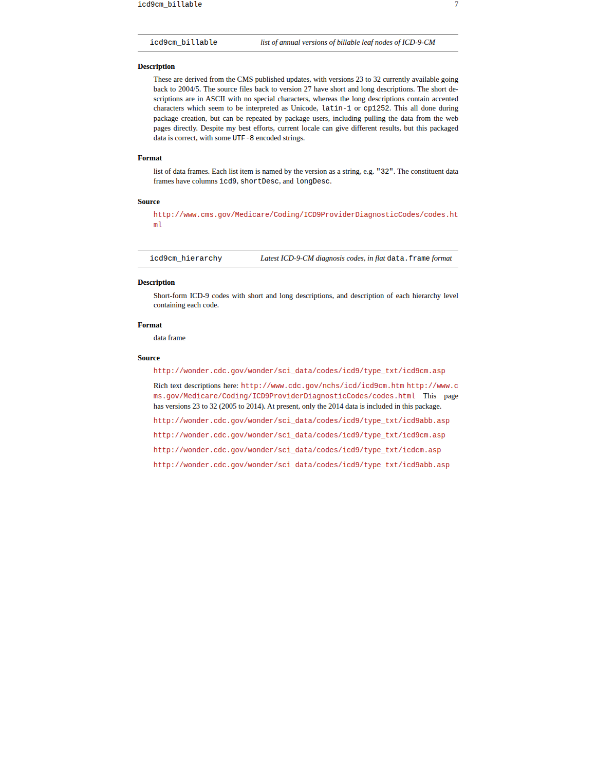icd9cm_billable
7
icd9cm_billable
list of annual versions of billable leaf nodes of ICD-9-CM
Description
These are derived from the CMS published updates, with versions 23 to 32 currently available going back to 2004/5. The source files back to version 27 have short and long descriptions. The short descriptions are in ASCII with no special characters, whereas the long descriptions contain accented characters which seem to be interpreted as Unicode, latin-1 or cp1252. This all done during package creation, but can be repeated by package users, including pulling the data from the web pages directly. Despite my best efforts, current locale can give different results, but this packaged data is correct, with some UTF-8 encoded strings.
Format
list of data frames. Each list item is named by the version as a string, e.g. "32". The constituent data frames have columns icd9, shortDesc, and longDesc.
Source
http://www.cms.gov/Medicare/Coding/ICD9ProviderDiagnosticCodes/codes.html
icd9cm_hierarchy
Latest ICD-9-CM diagnosis codes, in flat data.frame format
Description
Short-form ICD-9 codes with short and long descriptions, and description of each hierarchy level containing each code.
Format
data frame
Source
http://wonder.cdc.gov/wonder/sci_data/codes/icd9/type_txt/icd9cm.asp
Rich text descriptions here: http://www.cdc.gov/nchs/icd/icd9cm.htm http://www.cms.gov/Medicare/Coding/ICD9ProviderDiagnosticCodes/codes.html This page has versions 23 to 32 (2005 to 2014). At present, only the 2014 data is included in this package.
http://wonder.cdc.gov/wonder/sci_data/codes/icd9/type_txt/icd9abb.asp
http://wonder.cdc.gov/wonder/sci_data/codes/icd9/type_txt/icd9cm.asp
http://wonder.cdc.gov/wonder/sci_data/codes/icd9/type_txt/icdcm.asp
http://wonder.cdc.gov/wonder/sci_data/codes/icd9/type_txt/icd9abb.asp